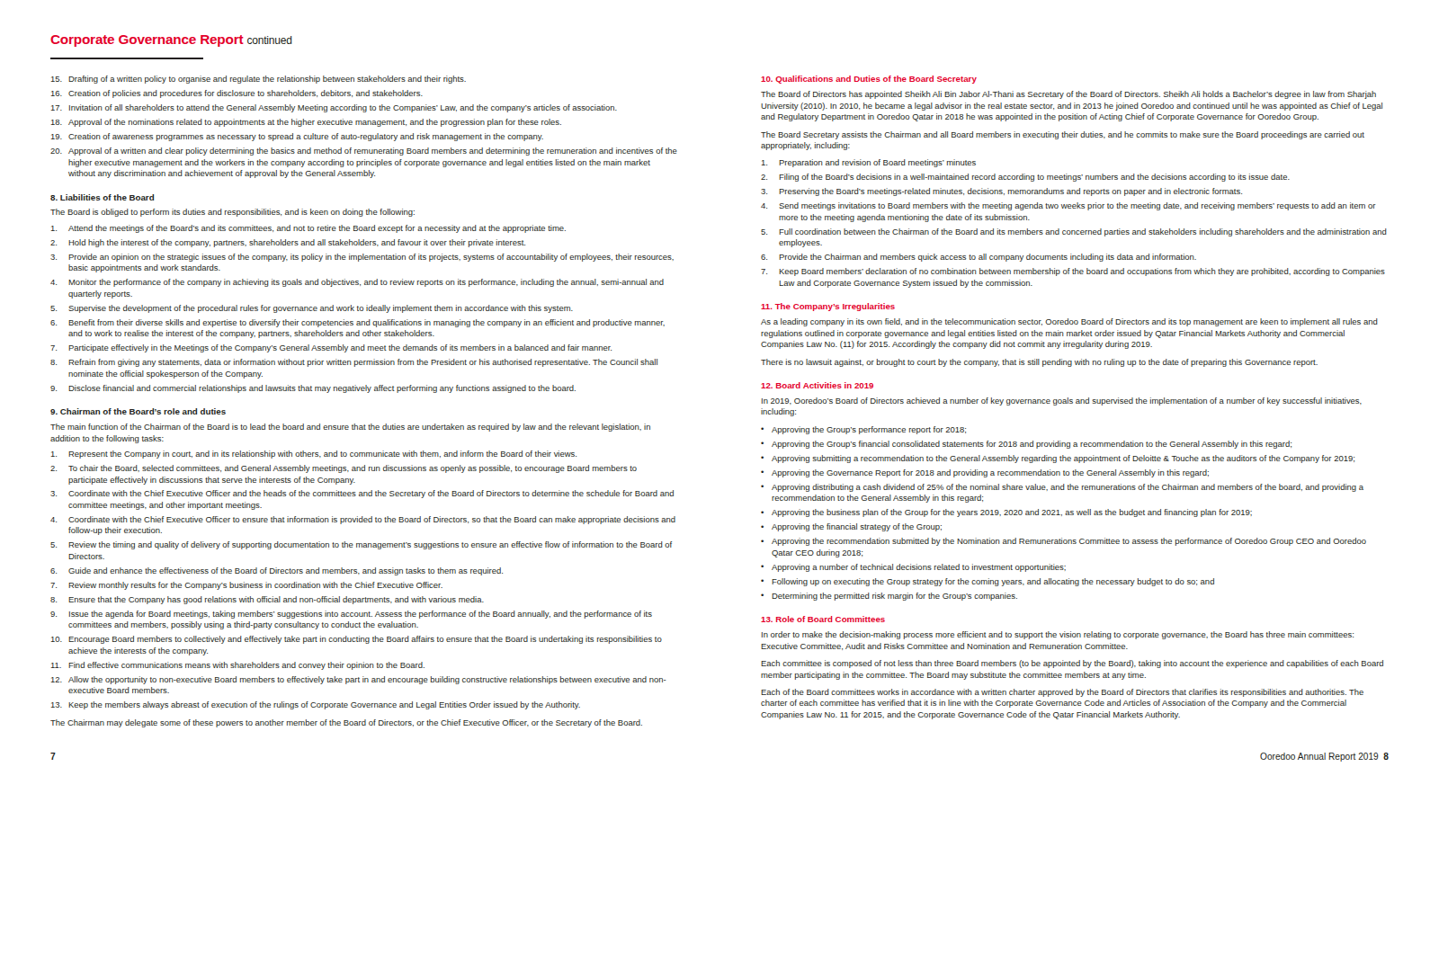Corporate Governance Report continued
Drafting of a written policy to organise and regulate the relationship between stakeholders and their rights.
Creation of policies and procedures for disclosure to shareholders, debitors, and stakeholders.
Invitation of all shareholders to attend the General Assembly Meeting according to the Companies’ Law, and the company’s articles of association.
Approval of the nominations related to appointments at the higher executive management, and the progression plan for these roles.
Creation of awareness programmes as necessary to spread a culture of auto-regulatory and risk management in the company.
Approval of a written and clear policy determining the basics and method of remunerating Board members and determining the remuneration and incentives of the higher executive management and the workers in the company according to principles of corporate governance and legal entities listed on the main market without any discrimination and achievement of approval by the General Assembly.
8. Liabilities of the Board
The Board is obliged to perform its duties and responsibilities, and is keen on doing the following:
Attend the meetings of the Board’s and its committees, and not to retire the Board except for a necessity and at the appropriate time.
Hold high the interest of the company, partners, shareholders and all stakeholders, and favour it over their private interest.
Provide an opinion on the strategic issues of the company, its policy in the implementation of its projects, systems of accountability of employees, their resources, basic appointments and work standards.
Monitor the performance of the company in achieving its goals and objectives, and to review reports on its performance, including the annual, semi-annual and quarterly reports.
Supervise the development of the procedural rules for governance and work to ideally implement them in accordance with this system.
Benefit from their diverse skills and expertise to diversify their competencies and qualifications in managing the company in an efficient and productive manner, and to work to realise the interest of the company, partners, shareholders and other stakeholders.
Participate effectively in the Meetings of the Company’s General Assembly and meet the demands of its members in a balanced and fair manner.
Refrain from giving any statements, data or information without prior written permission from the President or his authorised representative. The Council shall nominate the official spokesperson of the Company.
Disclose financial and commercial relationships and lawsuits that may negatively affect performing any functions assigned to the board.
9. Chairman of the Board’s role and duties
The main function of the Chairman of the Board is to lead the board and ensure that the duties are undertaken as required by law and the relevant legislation, in addition to the following tasks:
Represent the Company in court, and in its relationship with others, and to communicate with them, and inform the Board of their views.
To chair the Board, selected committees, and General Assembly meetings, and run discussions as openly as possible, to encourage Board members to participate effectively in discussions that serve the interests of the Company.
Coordinate with the Chief Executive Officer and the heads of the committees and the Secretary of the Board of Directors to determine the schedule for Board and committee meetings, and other important meetings.
Coordinate with the Chief Executive Officer to ensure that information is provided to the Board of Directors, so that the Board can make appropriate decisions and follow-up their execution.
Review the timing and quality of delivery of supporting documentation to the management’s suggestions to ensure an effective flow of information to the Board of Directors.
Guide and enhance the effectiveness of the Board of Directors and members, and assign tasks to them as required.
Review monthly results for the Company’s business in coordination with the Chief Executive Officer.
Ensure that the Company has good relations with official and non-official departments, and with various media.
Issue the agenda for Board meetings, taking members’ suggestions into account. Assess the performance of the Board annually, and the performance of its committees and members, possibly using a third-party consultancy to conduct the evaluation.
Encourage Board members to collectively and effectively take part in conducting the Board affairs to ensure that the Board is undertaking its responsibilities to achieve the interests of the company.
Find effective communications means with shareholders and convey their opinion to the Board.
Allow the opportunity to non-executive Board members to effectively take part in and encourage building constructive relationships between executive and non-executive Board members.
Keep the members always abreast of execution of the rulings of Corporate Governance and Legal Entities Order issued by the Authority.
The Chairman may delegate some of these powers to another member of the Board of Directors, or the Chief Executive Officer, or the Secretary of the Board.
10. Qualifications and Duties of the Board Secretary
The Board of Directors has appointed Sheikh Ali Bin Jabor Al-Thani as Secretary of the Board of Directors. Sheikh Ali holds a Bachelor’s degree in law from Sharjah University (2010). In 2010, he became a legal advisor in the real estate sector, and in 2013 he joined Ooredoo and continued until he was appointed as Chief of Legal and Regulatory Department in Ooredoo Qatar in 2018 he was appointed in the position of Acting Chief of Corporate Governance for Ooredoo Group.
The Board Secretary assists the Chairman and all Board members in executing their duties, and he commits to make sure the Board proceedings are carried out appropriately, including:
Preparation and revision of Board meetings’ minutes
Filing of the Board’s decisions in a well-maintained record according to meetings’ numbers and the decisions according to its issue date.
Preserving the Board’s meetings-related minutes, decisions, memorandums and reports on paper and in electronic formats.
Send meetings invitations to Board members with the meeting agenda two weeks prior to the meeting date, and receiving members’ requests to add an item or more to the meeting agenda mentioning the date of its submission.
Full coordination between the Chairman of the Board and its members and concerned parties and stakeholders including shareholders and the administration and employees.
Provide the Chairman and members quick access to all company documents including its data and information.
Keep Board members’ declaration of no combination between membership of the board and occupations from which they are prohibited, according to Companies Law and Corporate Governance System issued by the commission.
11. The Company’s Irregularities
As a leading company in its own field, and in the telecommunication sector, Ooredoo Board of Directors and its top management are keen to implement all rules and regulations outlined in corporate governance and legal entities listed on the main market order issued by Qatar Financial Markets Authority and Commercial Companies Law No. (11) for 2015. Accordingly the company did not commit any irregularity during 2019.
There is no lawsuit against, or brought to court by the company, that is still pending with no ruling up to the date of preparing this Governance report.
12. Board Activities in 2019
In 2019, Ooredoo’s Board of Directors achieved a number of key governance goals and supervised the implementation of a number of key successful initiatives, including:
Approving the Group’s performance report for 2018;
Approving the Group’s financial consolidated statements for 2018 and providing a recommendation to the General Assembly in this regard;
Approving submitting a recommendation to the General Assembly regarding the appointment of Deloitte & Touche as the auditors of the Company for 2019;
Approving the Governance Report for 2018 and providing a recommendation to the General Assembly in this regard;
Approving distributing a cash dividend of 25% of the nominal share value, and the remunerations of the Chairman and members of the board, and providing a recommendation to the General Assembly in this regard;
Approving the business plan of the Group for the years 2019, 2020 and 2021, as well as the budget and financing plan for 2019;
Approving the financial strategy of the Group;
Approving the recommendation submitted by the Nomination and Remunerations Committee to assess the performance of Ooredoo Group CEO and Ooredoo Qatar CEO during 2018;
Approving a number of technical decisions related to investment opportunities;
Following up on executing the Group strategy for the coming years, and allocating the necessary budget to do so; and
Determining the permitted risk margin for the Group’s companies.
13. Role of Board Committees
In order to make the decision-making process more efficient and to support the vision relating to corporate governance, the Board has three main committees: Executive Committee, Audit and Risks Committee and Nomination and Remuneration Committee.
Each committee is composed of not less than three Board members (to be appointed by the Board), taking into account the experience and capabilities of each Board member participating in the committee. The Board may substitute the committee members at any time.
Each of the Board committees works in accordance with a written charter approved by the Board of Directors that clarifies its responsibilities and authorities. The charter of each committee has verified that it is in line with the Corporate Governance Code and Articles of Association of the Company and the Commercial Companies Law No. 11 for 2015, and the Corporate Governance Code of the Qatar Financial Markets Authority.
7
Ooredoo Annual Report 2019 8